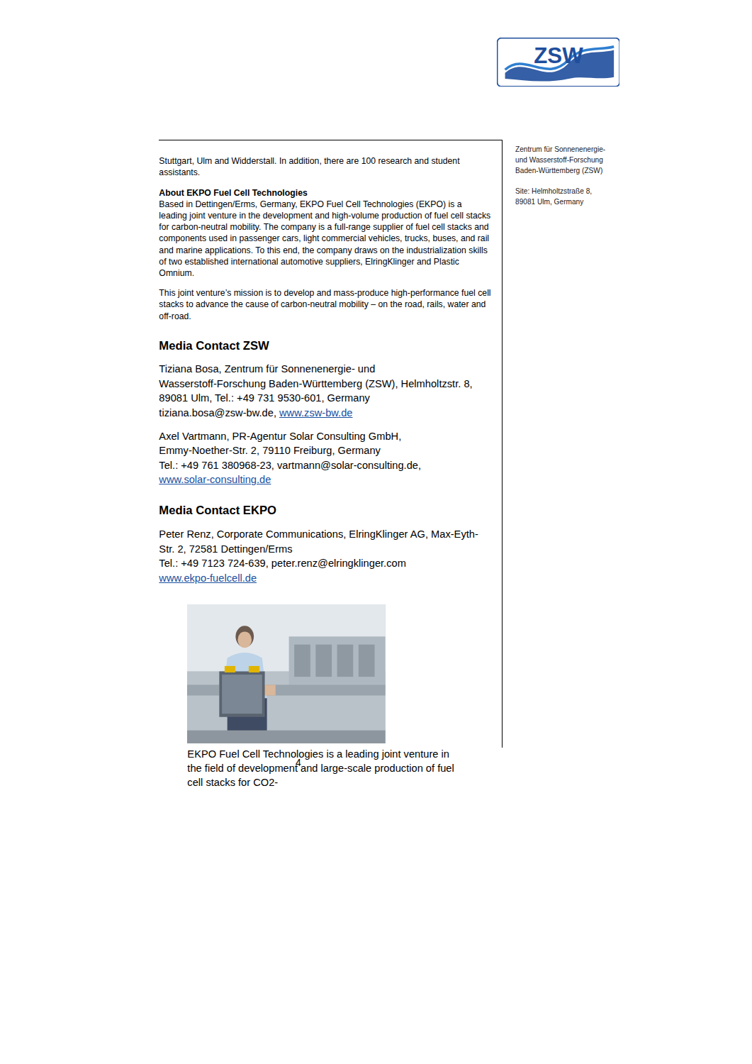ZSW
Zentrum für Sonnenenergie-
und Wasserstoff-Forschung
Baden-Württemberg (ZSW)
Site: Helmholtzstraße 8,
89081 Ulm, Germany
Stuttgart, Ulm and Widderstall. In addition, there are 100 research and student assistants.
About EKPO Fuel Cell Technologies
Based in Dettingen/Erms, Germany, EKPO Fuel Cell Technologies (EKPO) is a leading joint venture in the development and high-volume production of fuel cell stacks for carbon-neutral mobility. The company is a full-range supplier of fuel cell stacks and components used in passenger cars, light commercial vehicles, trucks, buses, and rail and marine applications. To this end, the company draws on the industrialization skills of two established international automotive suppliers, ElringKlinger and Plastic Omnium.
This joint venture’s mission is to develop and mass-produce high-performance fuel cell stacks to advance the cause of carbon-neutral mobility – on the road, rails, water and off-road.
Media Contact ZSW
Tiziana Bosa, Zentrum für Sonnenenergie- und
Wasserstoff-Forschung Baden-Württemberg (ZSW), Helmholtzstr. 8,
89081 Ulm, Tel.: +49 731 9530-601, Germany
tiziana.bosa@zsw-bw.de, www.zsw-bw.de
Axel Vartmann, PR-Agentur Solar Consulting GmbH,
Emmy-Noether-Str. 2, 79110 Freiburg, Germany
Tel.: +49 761 380968-23, vartmann@solar-consulting.de,
www.solar-consulting.de
Media Contact EKPO
Peter Renz, Corporate Communications, ElringKlinger AG, Max-Eyth-Str. 2, 72581 Dettingen/Erms
Tel.: +49 7123 724-639, peter.renz@elringklinger.com
www.ekpo-fuelcell.de
EKPO Fuel Cell Technologies is a leading joint venture in the field of development and large-scale production of fuel cell stacks for CO2-
4